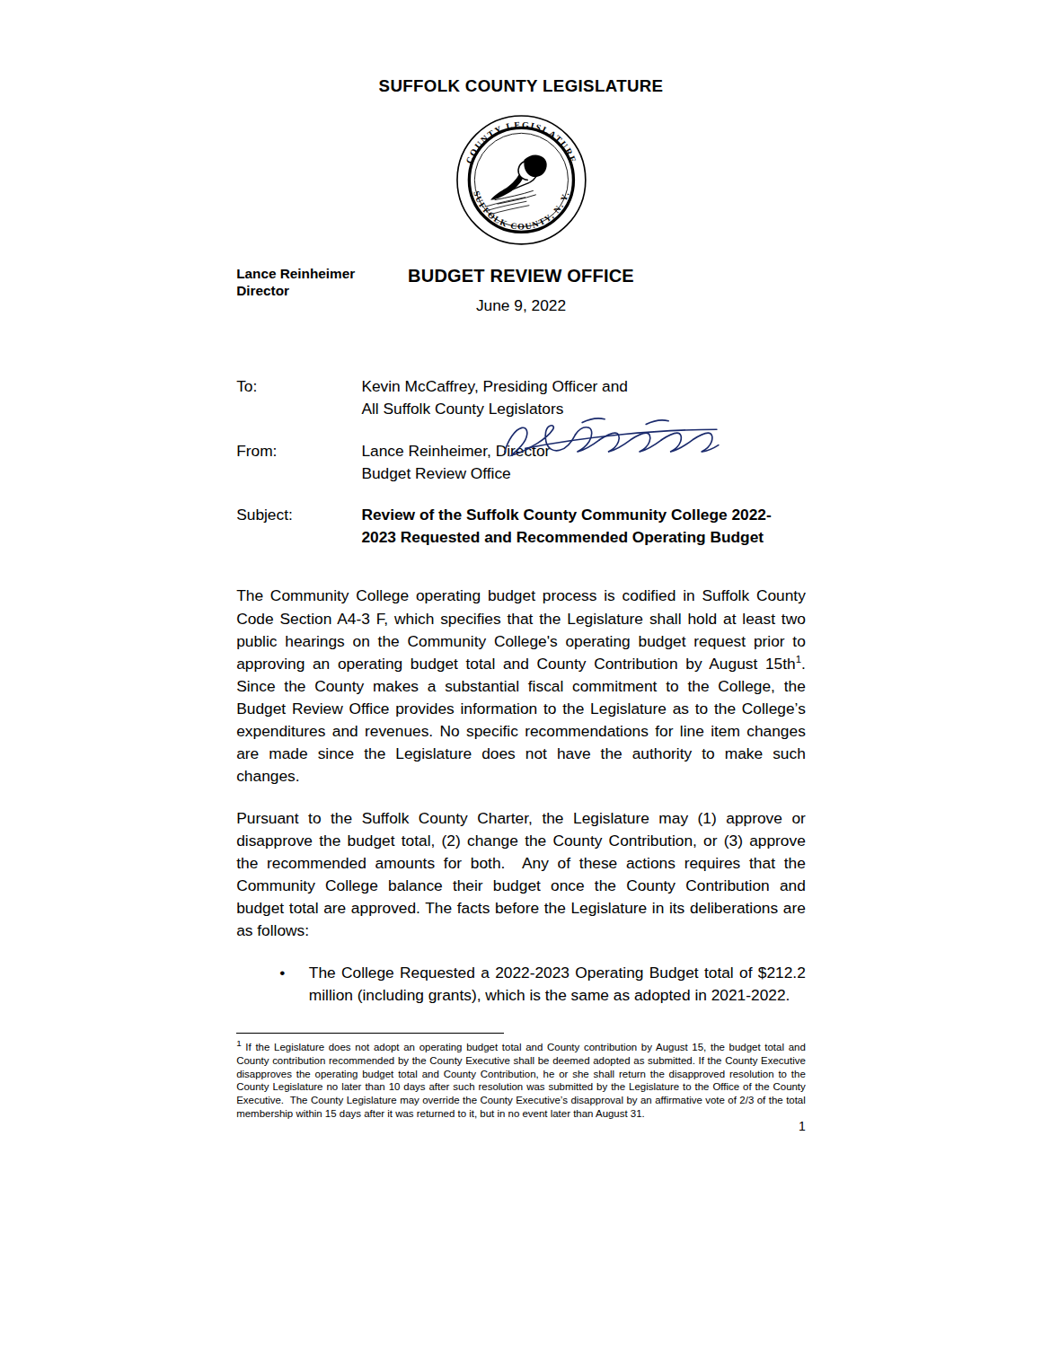SUFFOLK COUNTY LEGISLATURE
COUNTY LEGISLATURE SUFFOLK COUNTY, N. Y.
Lance Reinheimer
Director
BUDGET REVIEW OFFICE
June 9, 2022
To:
Kevin McCaffrey, Presiding Officer and
All Suffolk County Legislators
From:
Lance Reinheimer, Director
Budget Review Office
Subject:
Review of the Suffolk County Community College 2022-2023 Requested and Recommended Operating Budget
The Community College operating budget process is codified in Suffolk County Code Section A4-3 F, which specifies that the Legislature shall hold at least two public hearings on the Community College's operating budget request prior to approving an operating budget total and County Contribution by August 15th1. Since the County makes a substantial fiscal commitment to the College, the Budget Review Office provides information to the Legislature as to the College’s expenditures and revenues. No specific recommendations for line item changes are made since the Legislature does not have the authority to make such changes.
Pursuant to the Suffolk County Charter, the Legislature may (1) approve or disapprove the budget total, (2) change the County Contribution, or (3) approve the recommended amounts for both. Any of these actions requires that the Community College balance their budget once the County Contribution and budget total are approved. The facts before the Legislature in its deliberations are as follows:
The College Requested a 2022-2023 Operating Budget total of $212.2 million (including grants), which is the same as adopted in 2021-2022.
1 If the Legislature does not adopt an operating budget total and County contribution by August 15, the budget total and County contribution recommended by the County Executive shall be deemed adopted as submitted. If the County Executive disapproves the operating budget total and County Contribution, he or she shall return the disapproved resolution to the County Legislature no later than 10 days after such resolution was submitted by the Legislature to the Office of the County Executive. The County Legislature may override the County Executive’s disapproval by an affirmative vote of 2/3 of the total membership within 15 days after it was returned to it, but in no event later than August 31.
1